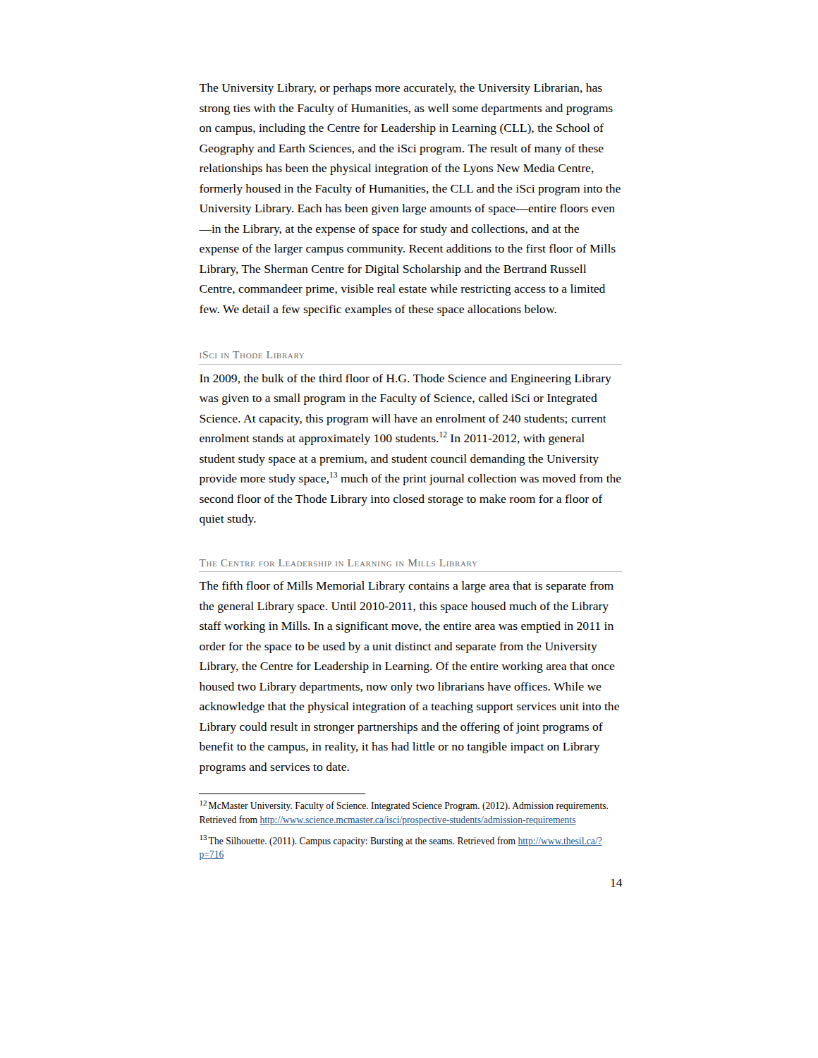The University Library, or perhaps more accurately, the University Librarian, has strong ties with the Faculty of Humanities, as well some departments and programs on campus, including the Centre for Leadership in Learning (CLL), the School of Geography and Earth Sciences, and the iSci program. The result of many of these relationships has been the physical integration of the Lyons New Media Centre, formerly housed in the Faculty of Humanities, the CLL and the iSci program into the University Library. Each has been given large amounts of space—entire floors even—in the Library, at the expense of space for study and collections, and at the expense of the larger campus community. Recent additions to the first floor of Mills Library, The Sherman Centre for Digital Scholarship and the Bertrand Russell Centre, commandeer prime, visible real estate while restricting access to a limited few. We detail a few specific examples of these space allocations below.
i Sci in Thode Library
In 2009, the bulk of the third floor of H.G. Thode Science and Engineering Library was given to a small program in the Faculty of Science, called iSci or Integrated Science. At capacity, this program will have an enrolment of 240 students; current enrolment stands at approximately 100 students.12 In 2011-2012, with general student study space at a premium, and student council demanding the University provide more study space,13 much of the print journal collection was moved from the second floor of the Thode Library into closed storage to make room for a floor of quiet study.
The Centre for Leadership in Learning in Mills Library
The fifth floor of Mills Memorial Library contains a large area that is separate from the general Library space. Until 2010-2011, this space housed much of the Library staff working in Mills. In a significant move, the entire area was emptied in 2011 in order for the space to be used by a unit distinct and separate from the University Library, the Centre for Leadership in Learning. Of the entire working area that once housed two Library departments, now only two librarians have offices. While we acknowledge that the physical integration of a teaching support services unit into the Library could result in stronger partnerships and the offering of joint programs of benefit to the campus, in reality, it has had little or no tangible impact on Library programs and services to date.
12McMaster University. Faculty of Science. Integrated Science Program. (2012). Admission requirements. Retrieved from http://www.science.mcmaster.ca/isci/prospective-students/admission-requirements
13The Silhouette. (2011). Campus capacity: Bursting at the seams. Retrieved from http://www.thesil.ca/?p=716
14